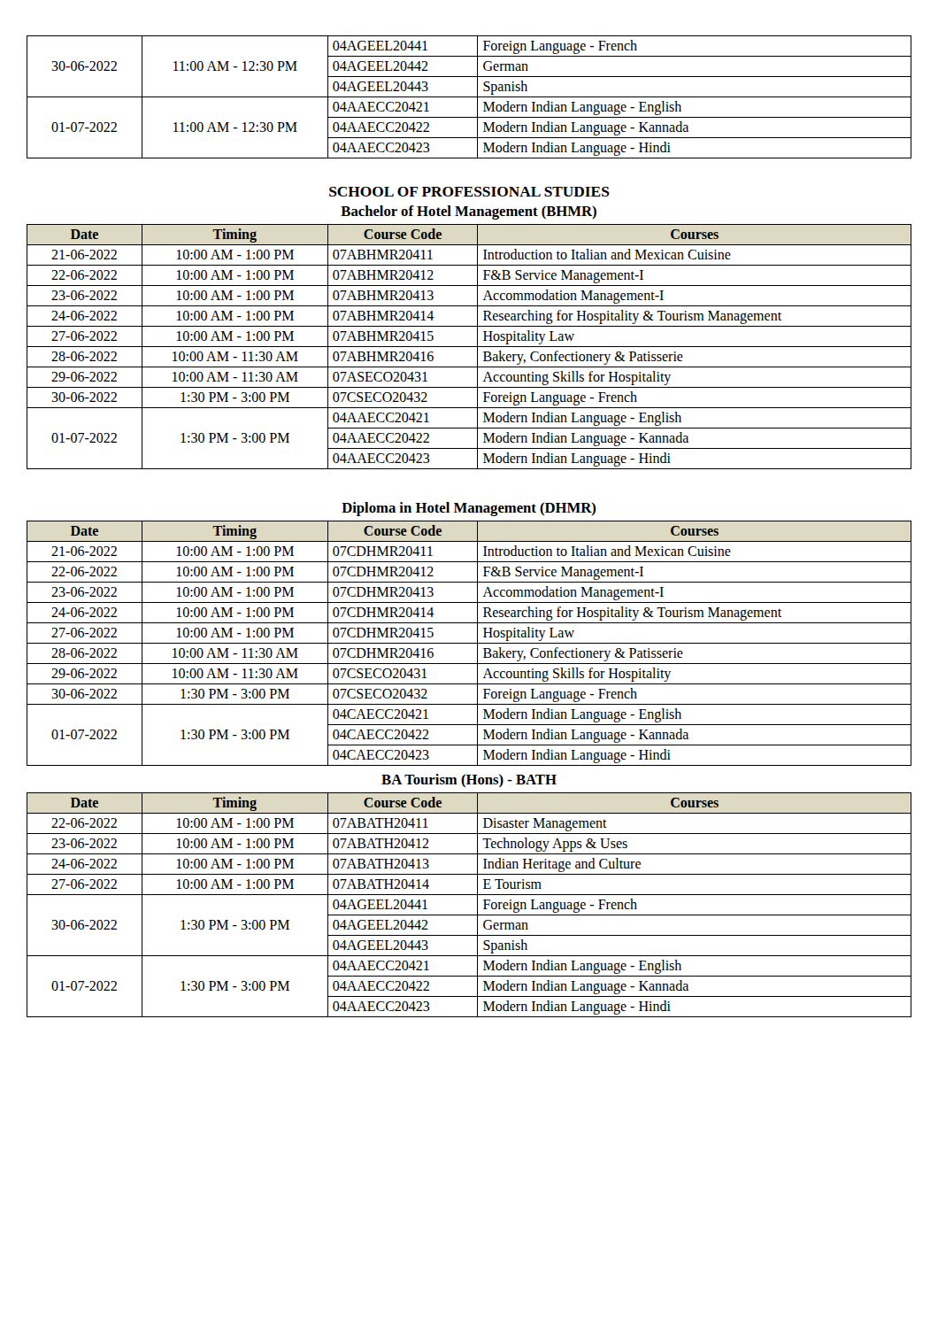| 30-06-2022 | 11:00 AM - 12:30 PM | 04AGEEL20441 | Foreign Language - French |
| 04AGEEL20442 | German |
| 04AGEEL20443 | Spanish |
| 01-07-2022 | 11:00 AM - 12:30 PM | 04AAECC20421 | Modern Indian Language - English |
| 04AAECC20422 | Modern Indian Language - Kannada |
| 04AAECC20423 | Modern Indian Language - Hindi |
SCHOOL OF PROFESSIONAL STUDIES
Bachelor of Hotel Management (BHMR)
| Date | Timing | Course Code | Courses |
| --- | --- | --- | --- |
| 21-06-2022 | 10:00 AM - 1:00 PM | 07ABHMR20411 | Introduction to Italian and Mexican Cuisine |
| 22-06-2022 | 10:00 AM - 1:00 PM | 07ABHMR20412 | F&B Service Management-I |
| 23-06-2022 | 10:00 AM - 1:00 PM | 07ABHMR20413 | Accommodation Management-I |
| 24-06-2022 | 10:00 AM - 1:00 PM | 07ABHMR20414 | Researching for Hospitality & Tourism Management |
| 27-06-2022 | 10:00 AM - 1:00 PM | 07ABHMR20415 | Hospitality Law |
| 28-06-2022 | 10:00 AM - 11:30 AM | 07ABHMR20416 | Bakery, Confectionery & Patisserie |
| 29-06-2022 | 10:00 AM - 11:30 AM | 07ASECO20431 | Accounting Skills for Hospitality |
| 30-06-2022 | 1:30 PM - 3:00 PM | 07CSECO20432 | Foreign Language - French |
| 01-07-2022 | 1:30 PM - 3:00 PM | 04AAECC20421 | Modern Indian Language - English |
| 04AAECC20422 | Modern Indian Language - Kannada |
| 04AAECC20423 | Modern Indian Language - Hindi |
Diploma in Hotel Management (DHMR)
| Date | Timing | Course Code | Courses |
| --- | --- | --- | --- |
| 21-06-2022 | 10:00 AM - 1:00 PM | 07CDHMR20411 | Introduction to Italian and Mexican Cuisine |
| 22-06-2022 | 10:00 AM - 1:00 PM | 07CDHMR20412 | F&B Service Management-I |
| 23-06-2022 | 10:00 AM - 1:00 PM | 07CDHMR20413 | Accommodation Management-I |
| 24-06-2022 | 10:00 AM - 1:00 PM | 07CDHMR20414 | Researching for Hospitality & Tourism Management |
| 27-06-2022 | 10:00 AM - 1:00 PM | 07CDHMR20415 | Hospitality Law |
| 28-06-2022 | 10:00 AM - 11:30 AM | 07CDHMR20416 | Bakery, Confectionery & Patisserie |
| 29-06-2022 | 10:00 AM - 11:30 AM | 07CSECO20431 | Accounting Skills for Hospitality |
| 30-06-2022 | 1:30 PM - 3:00 PM | 07CSECO20432 | Foreign Language - French |
| 01-07-2022 | 1:30 PM - 3:00 PM | 04CAECC20421 | Modern Indian Language - English |
| 04CAECC20422 | Modern Indian Language - Kannada |
| 04CAECC20423 | Modern Indian Language - Hindi |
BA Tourism (Hons) - BATH
| Date | Timing | Course Code | Courses |
| --- | --- | --- | --- |
| 22-06-2022 | 10:00 AM - 1:00 PM | 07ABATH20411 | Disaster Management |
| 23-06-2022 | 10:00 AM - 1:00 PM | 07ABATH20412 | Technology Apps & Uses |
| 24-06-2022 | 10:00 AM - 1:00 PM | 07ABATH20413 | Indian Heritage and Culture |
| 27-06-2022 | 10:00 AM - 1:00 PM | 07ABATH20414 | E Tourism |
| 30-06-2022 | 1:30 PM - 3:00 PM | 04AGEEL20441 | Foreign Language - French |
| 04AGEEL20442 | German |
| 04AGEEL20443 | Spanish |
| 01-07-2022 | 1:30 PM - 3:00 PM | 04AAECC20421 | Modern Indian Language - English |
| 04AAECC20422 | Modern Indian Language - Kannada |
| 04AAECC20423 | Modern Indian Language - Hindi |